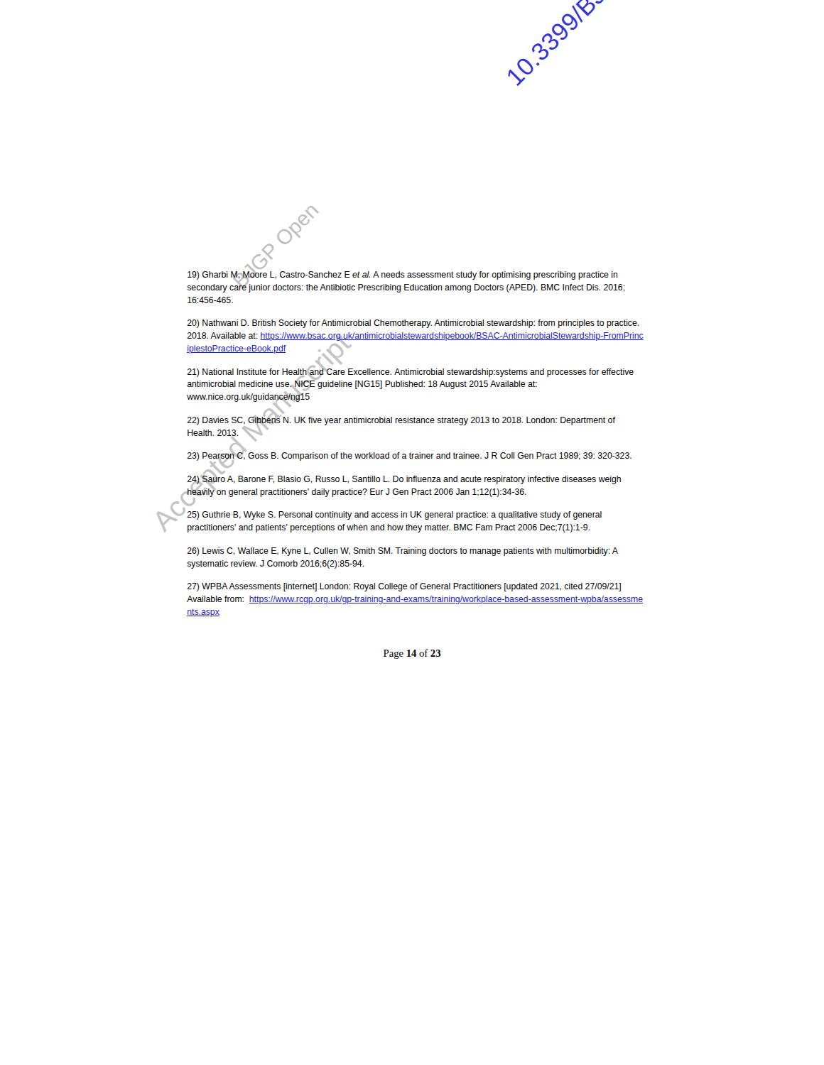10.3399/BJGPO.2021.0231
BJGP Open
Accepted Manuscript
19) Gharbi M, Moore L, Castro-Sanchez E et al. A needs assessment study for optimising prescribing practice in secondary care junior doctors: the Antibiotic Prescribing Education among Doctors (APED). BMC Infect Dis. 2016; 16:456-465.
20) Nathwani D. British Society for Antimicrobial Chemotherapy. Antimicrobial stewardship: from principles to practice. 2018. Available at: https://www.bsac.org.uk/antimicrobialstewardshipebook/BSAC-AntimicrobialStewardship-FromPrinciplestoPractice-eBook.pdf
21) National Institute for Health and Care Excellence. Antimicrobial stewardship:systems and processes for effective antimicrobial medicine use. NICE guideline [NG15] Published: 18 August 2015 Available at: www.nice.org.uk/guidance/ng15
22) Davies SC, Gibbens N. UK five year antimicrobial resistance strategy 2013 to 2018. London: Department of Health. 2013.
23) Pearson C, Goss B. Comparison of the workload of a trainer and trainee. J R Coll Gen Pract 1989; 39: 320-323.
24) Sauro A, Barone F, Blasio G, Russo L, Santillo L. Do influenza and acute respiratory infective diseases weigh heavily on general practitioners' daily practice? Eur J Gen Pract 2006 Jan 1;12(1):34-36.
25) Guthrie B, Wyke S. Personal continuity and access in UK general practice: a qualitative study of general practitioners' and patients' perceptions of when and how they matter. BMC Fam Pract 2006 Dec;7(1):1-9.
26) Lewis C, Wallace E, Kyne L, Cullen W, Smith SM. Training doctors to manage patients with multimorbidity: A systematic review. J Comorb 2016;6(2):85-94.
27) WPBA Assessments [internet] London: Royal College of General Practitioners [updated 2021, cited 27/09/21] Available from: https://www.rcgp.org.uk/gp-training-and-exams/training/workplace-based-assessment-wpba/assessments.aspx
Page 14 of 23